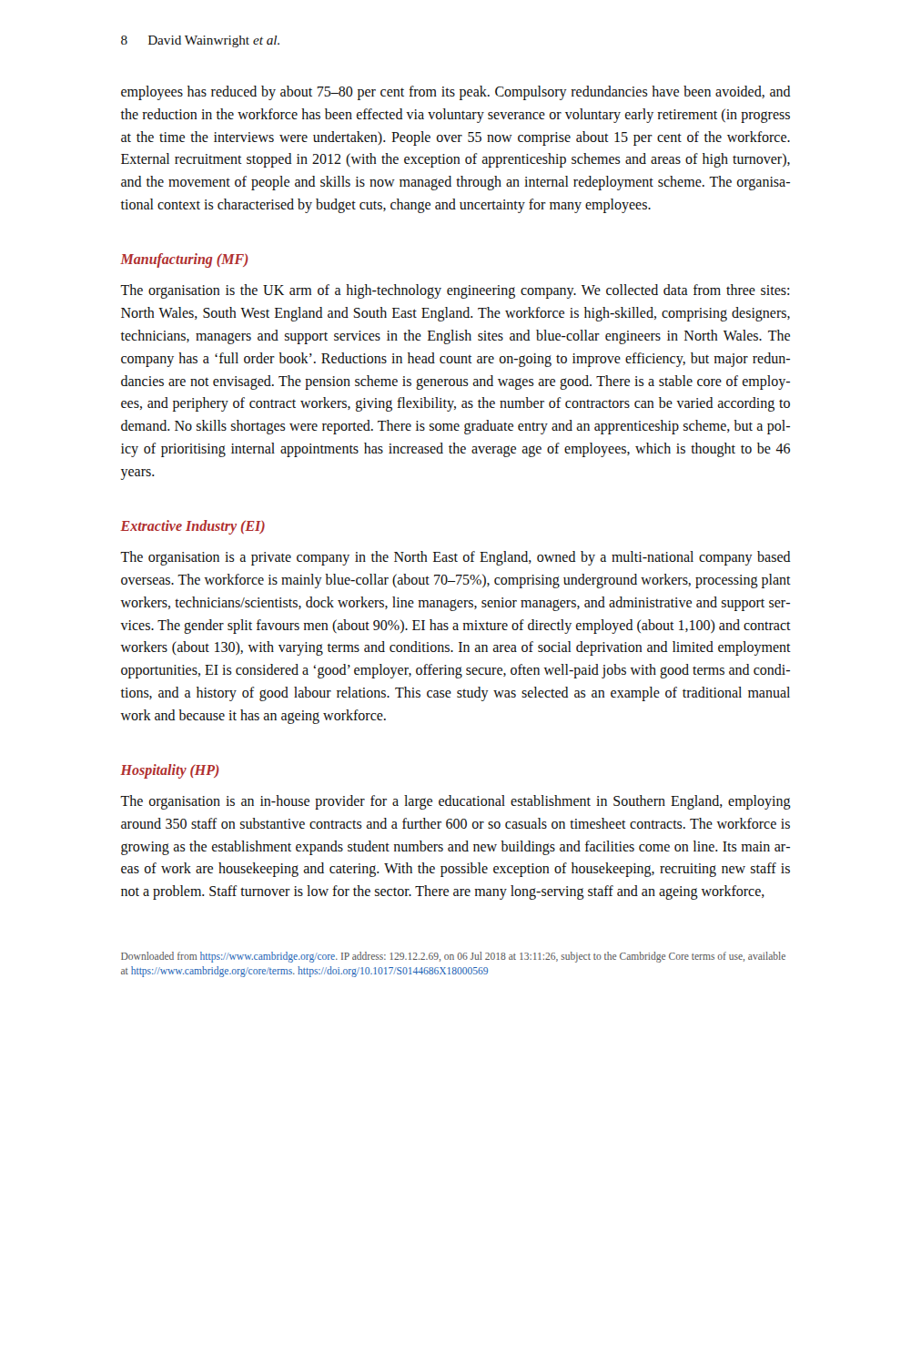8 David Wainwright et al.
employees has reduced by about 75–80 per cent from its peak. Compulsory redundancies have been avoided, and the reduction in the workforce has been effected via voluntary severance or voluntary early retirement (in progress at the time the interviews were undertaken). People over 55 now comprise about 15 per cent of the workforce. External recruitment stopped in 2012 (with the exception of apprenticeship schemes and areas of high turnover), and the movement of people and skills is now managed through an internal redeployment scheme. The organisational context is characterised by budget cuts, change and uncertainty for many employees.
Manufacturing (MF)
The organisation is the UK arm of a high-technology engineering company. We collected data from three sites: North Wales, South West England and South East England. The workforce is high-skilled, comprising designers, technicians, managers and support services in the English sites and blue-collar engineers in North Wales. The company has a ‘full order book’. Reductions in head count are on-going to improve efficiency, but major redundancies are not envisaged. The pension scheme is generous and wages are good. There is a stable core of employees, and periphery of contract workers, giving flexibility, as the number of contractors can be varied according to demand. No skills shortages were reported. There is some graduate entry and an apprenticeship scheme, but a policy of prioritising internal appointments has increased the average age of employees, which is thought to be 46 years.
Extractive Industry (EI)
The organisation is a private company in the North East of England, owned by a multi-national company based overseas. The workforce is mainly blue-collar (about 70–75%), comprising underground workers, processing plant workers, technicians/scientists, dock workers, line managers, senior managers, and administrative and support services. The gender split favours men (about 90%). EI has a mixture of directly employed (about 1,100) and contract workers (about 130), with varying terms and conditions. In an area of social deprivation and limited employment opportunities, EI is considered a ‘good’ employer, offering secure, often well-paid jobs with good terms and conditions, and a history of good labour relations. This case study was selected as an example of traditional manual work and because it has an ageing workforce.
Hospitality (HP)
The organisation is an in-house provider for a large educational establishment in Southern England, employing around 350 staff on substantive contracts and a further 600 or so casuals on timesheet contracts. The workforce is growing as the establishment expands student numbers and new buildings and facilities come on line. Its main areas of work are housekeeping and catering. With the possible exception of housekeeping, recruiting new staff is not a problem. Staff turnover is low for the sector. There are many long-serving staff and an ageing workforce,
Downloaded from https://www.cambridge.org/core. IP address: 129.12.2.69, on 06 Jul 2018 at 13:11:26, subject to the Cambridge Core terms of use, available at https://www.cambridge.org/core/terms. https://doi.org/10.1017/S0144686X18000569